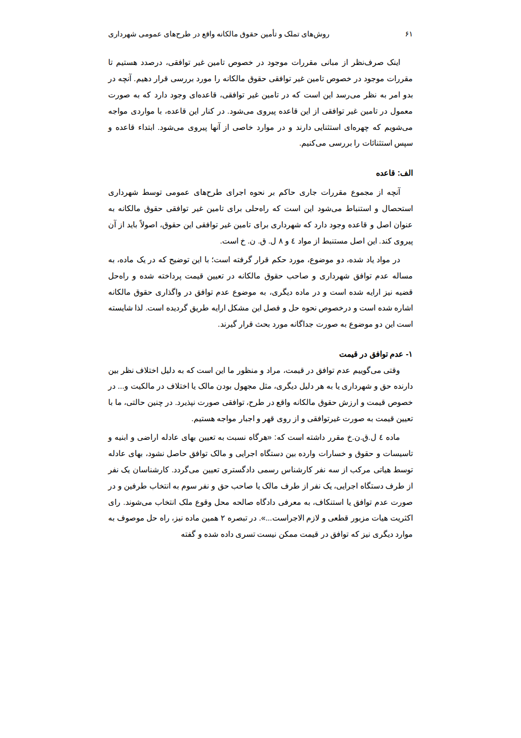۶۱ روش‌های تملک و تأمین حقوق مالکانه واقع در طرح‌های عمومی شهرداری
اینک صرف‌نظر از مبانی مقررات موجود در خصوص تامین غیر توافقی، درصدد هستیم تا مقررات موجود در خصوص تامین غیر توافقی حقوق مالکانه را مورد بررسی قرار دهیم. آنچه در بدو امر به نظر می‌رسد این است که در تامین غیر توافقی، قاعده‌ای وجود دارد که به صورت معمول در تامین غیر توافقی از این قاعده پیروی می‌شود. در کنار این قاعده، با مواردی مواجه می‌شویم که چهره‌ای استثنایی دارند و در موارد خاصی از آنها پیروی می‌شود. ابتداء قاعده و سپس استثنائات را بررسی می‌کنیم.
الف: قاعده
آنچه از مجموع مقررات جاری حاکم بر نحوه اجرای طرح‌های عمومی توسط شهرداری استحصال و استنباط می‌شود این است که راه‌حلی برای تامین غیر توافقی حقوق مالکانه به عنوان اصل و قاعده وجود دارد که شهرداری برای تامین غیر توافقی این حقوق، اصولاً باید از آن پیروی کند. این اصل مستنبط از مواد ٤ و ٨ ل. ق. ن. خ است.
در مواد یاد شده، دو موضوع، مورد حکم قرار گرفته است؛ با این توضیح که در یک ماده، به مساله عدم توافق شهرداری و صاحب حقوق مالکانه در تعیین قیمت پرداخته شده و راه‌حل قضیه نیز ارایه شده است و در ماده دیگری، به موضوع عدم توافق در واگذاری حقوق مالکانه اشاره شده است و درخصوص نحوه حل و فصل این مشکل ارایه طریق گردیده است. لذا شایسته است این دو موضوع به صورت جداگانه مورد بحث قرار گیرند.
۱- عدم توافق در قیمت
وقتی می‌گوییم عدم توافق در قیمت، مراد و منظور ما این است که به دلیل اختلاف نظر بین دارنده حق و شهرداری یا به هر دلیل دیگری، مثل مجهول بودن مالک یا اختلاف در مالکیت و... در خصوص قیمت و ارزش حقوق مالکانه واقع در طرح، توافقی صورت نپذیرد. در چنین حالتی، ما با تعیین قیمت به صورت غیرتوافقی و از روی قهر و اجبار مواجه هستیم.
ماده ٤ ل.ق.ن.خ مقرر داشته است که: «هرگاه نسبت به تعیین بهای عادله اراضی و ابنیه و تاسیسات و حقوق و خسارات وارده بین دستگاه اجرایی و مالک توافق حاصل نشود، بهای عادله توسط هیاتی مرکب از سه نفر کارشناس رسمی دادگستری تعیین می‌گردد. کارشناسان یک نفر از طرف دستگاه اجرایی، یک نفر از طرف مالک یا صاحب حق و نفر سوم به انتخاب طرفین و در صورت عدم توافق یا استنکاف، به معرفی دادگاه صالحه محل وقوع ملک انتخاب می‌شوند. رای اکثریت هیات مزبور قطعی و لازم الاجراست...». در تبصره ٢ همین ماده نیز، راه حل موصوف به موارد دیگری نیز که توافق در قیمت ممکن نیست تسری داده شده و گفته